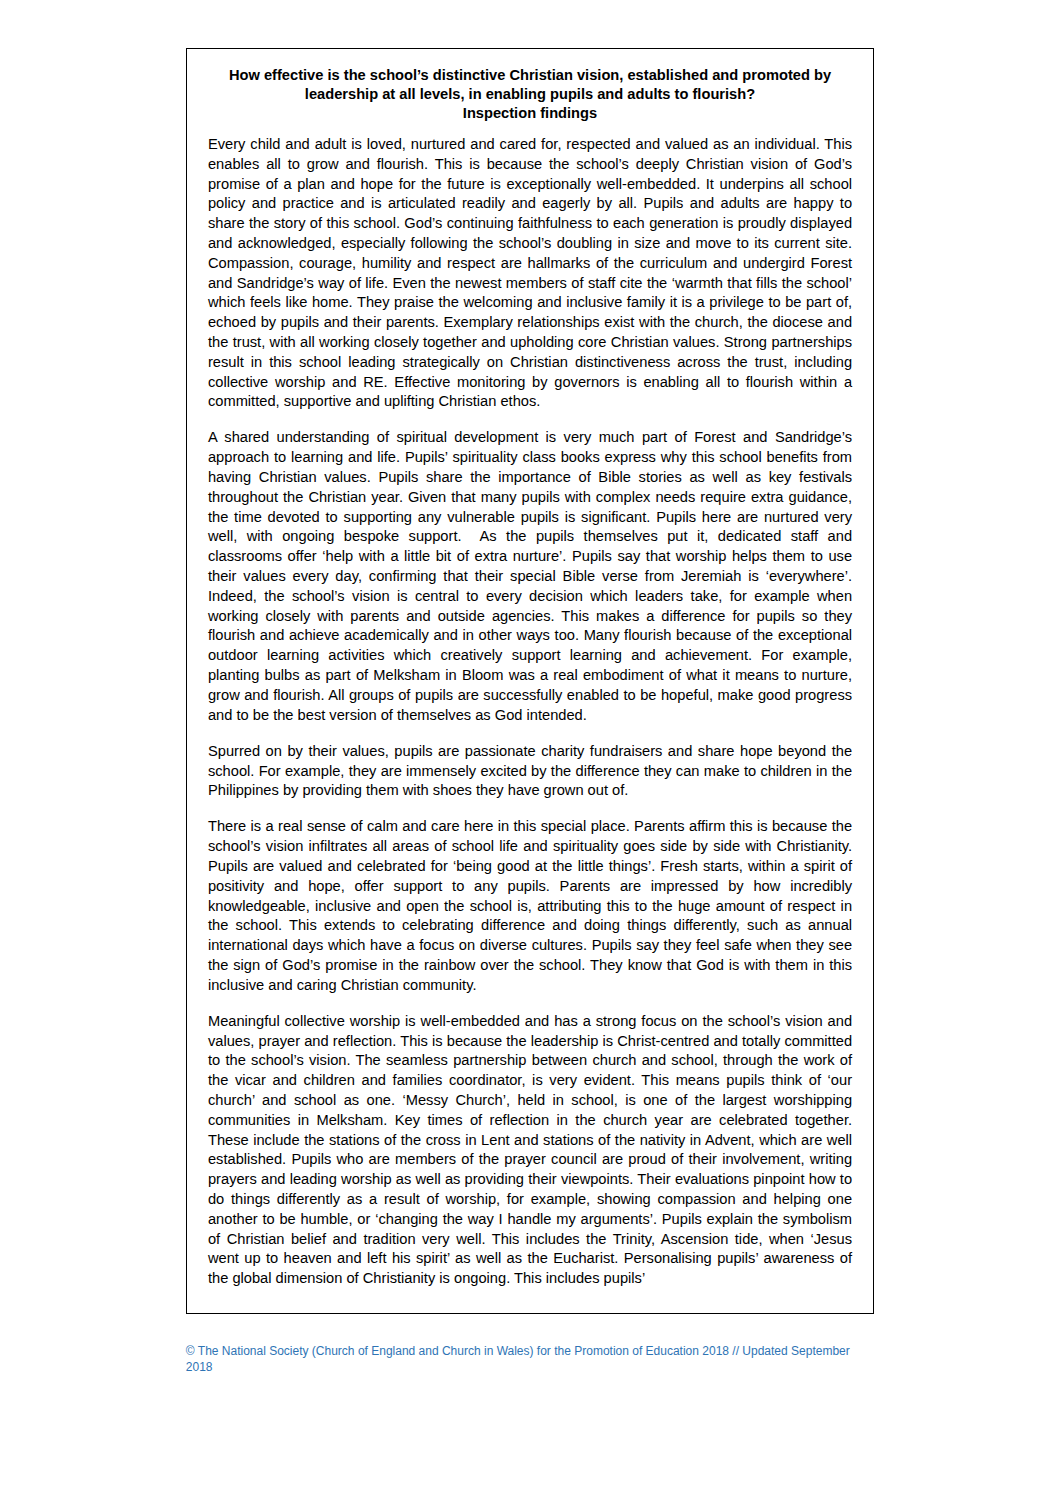How effective is the school’s distinctive Christian vision, established and promoted by leadership at all levels, in enabling pupils and adults to flourish?
Inspection findings
Every child and adult is loved, nurtured and cared for, respected and valued as an individual. This enables all to grow and flourish. This is because the school’s deeply Christian vision of God’s promise of a plan and hope for the future is exceptionally well-embedded. It underpins all school policy and practice and is articulated readily and eagerly by all. Pupils and adults are happy to share the story of this school. God’s continuing faithfulness to each generation is proudly displayed and acknowledged, especially following the school’s doubling in size and move to its current site. Compassion, courage, humility and respect are hallmarks of the curriculum and undergird Forest and Sandridge’s way of life. Even the newest members of staff cite the ‘warmth that fills the school’ which feels like home. They praise the welcoming and inclusive family it is a privilege to be part of, echoed by pupils and their parents. Exemplary relationships exist with the church, the diocese and the trust, with all working closely together and upholding core Christian values. Strong partnerships result in this school leading strategically on Christian distinctiveness across the trust, including collective worship and RE. Effective monitoring by governors is enabling all to flourish within a committed, supportive and uplifting Christian ethos.
A shared understanding of spiritual development is very much part of Forest and Sandridge’s approach to learning and life. Pupils’ spirituality class books express why this school benefits from having Christian values. Pupils share the importance of Bible stories as well as key festivals throughout the Christian year. Given that many pupils with complex needs require extra guidance, the time devoted to supporting any vulnerable pupils is significant. Pupils here are nurtured very well, with ongoing bespoke support. As the pupils themselves put it, dedicated staff and classrooms offer ‘help with a little bit of extra nurture’. Pupils say that worship helps them to use their values every day, confirming that their special Bible verse from Jeremiah is ‘everywhere’. Indeed, the school’s vision is central to every decision which leaders take, for example when working closely with parents and outside agencies. This makes a difference for pupils so they flourish and achieve academically and in other ways too. Many flourish because of the exceptional outdoor learning activities which creatively support learning and achievement. For example, planting bulbs as part of Melksham in Bloom was a real embodiment of what it means to nurture, grow and flourish. All groups of pupils are successfully enabled to be hopeful, make good progress and to be the best version of themselves as God intended.
Spurred on by their values, pupils are passionate charity fundraisers and share hope beyond the school. For example, they are immensely excited by the difference they can make to children in the Philippines by providing them with shoes they have grown out of.
There is a real sense of calm and care here in this special place. Parents affirm this is because the school’s vision infiltrates all areas of school life and spirituality goes side by side with Christianity. Pupils are valued and celebrated for ‘being good at the little things’. Fresh starts, within a spirit of positivity and hope, offer support to any pupils. Parents are impressed by how incredibly knowledgeable, inclusive and open the school is, attributing this to the huge amount of respect in the school. This extends to celebrating difference and doing things differently, such as annual international days which have a focus on diverse cultures. Pupils say they feel safe when they see the sign of God’s promise in the rainbow over the school. They know that God is with them in this inclusive and caring Christian community.
Meaningful collective worship is well-embedded and has a strong focus on the school’s vision and values, prayer and reflection. This is because the leadership is Christ-centred and totally committed to the school’s vision. The seamless partnership between church and school, through the work of the vicar and children and families coordinator, is very evident. This means pupils think of ‘our church’ and school as one. ‘Messy Church’, held in school, is one of the largest worshipping communities in Melksham. Key times of reflection in the church year are celebrated together. These include the stations of the cross in Lent and stations of the nativity in Advent, which are well established. Pupils who are members of the prayer council are proud of their involvement, writing prayers and leading worship as well as providing their viewpoints. Their evaluations pinpoint how to do things differently as a result of worship, for example, showing compassion and helping one another to be humble, or ‘changing the way I handle my arguments’. Pupils explain the symbolism of Christian belief and tradition very well. This includes the Trinity, Ascension tide, when ‘Jesus went up to heaven and left his spirit’ as well as the Eucharist. Personalising pupils’ awareness of the global dimension of Christianity is ongoing. This includes pupils’
© The National Society (Church of England and Church in Wales) for the Promotion of Education 2018 // Updated September 2018